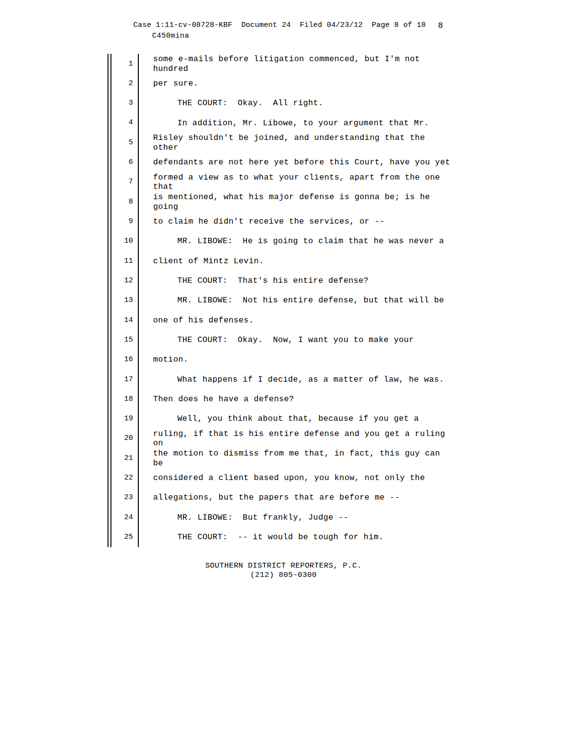Case 1:11-cv-08728-KBF Document 24 Filed 04/23/12 Page 8 of 18
8
C450mina
some e-mails before litigation commenced, but I'm not hundred
per sure.
THE COURT: Okay. All right.
In addition, Mr. Libowe, to your argument that Mr.
Risley shouldn't be joined, and understanding that the other
defendants are not here yet before this Court, have you yet
formed a view as to what your clients, apart from the one that
is mentioned, what his major defense is gonna be; is he going
to claim he didn't receive the services, or --
MR. LIBOWE: He is going to claim that he was never a
client of Mintz Levin.
THE COURT: That's his entire defense?
MR. LIBOWE: Not his entire defense, but that will be
one of his defenses.
THE COURT: Okay. Now, I want you to make your
motion.
What happens if I decide, as a matter of law, he was.
Then does he have a defense?
Well, you think about that, because if you get a
ruling, if that is his entire defense and you get a ruling on
the motion to dismiss from me that, in fact, this guy can be
considered a client based upon, you know, not only the
allegations, but the papers that are before me --
MR. LIBOWE: But frankly, Judge --
THE COURT: -- it would be tough for him.
SOUTHERN DISTRICT REPORTERS, P.C.
(212) 805-0300